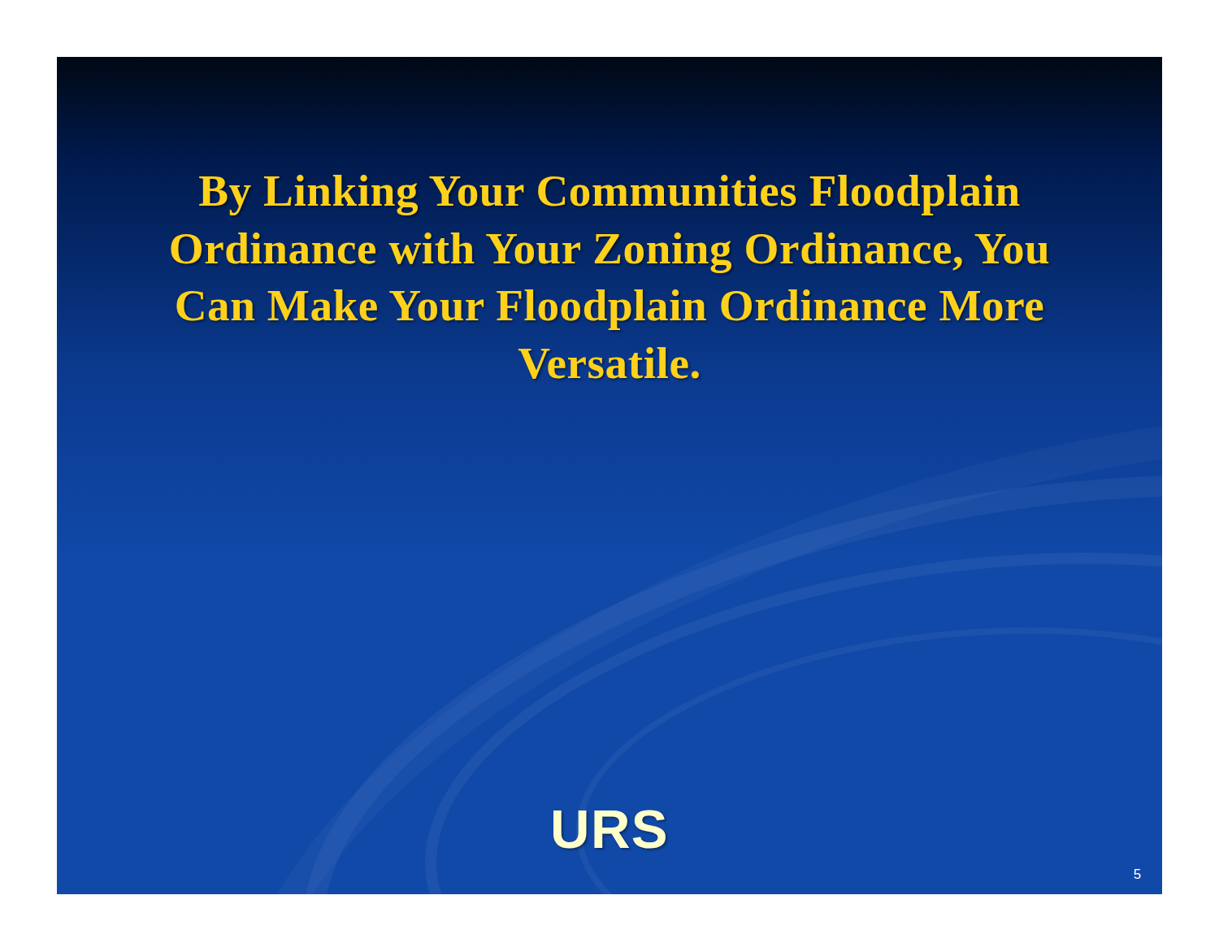By Linking Your Communities Floodplain Ordinance with Your Zoning Ordinance, You Can Make Your Floodplain Ordinance More Versatile.
URS
5